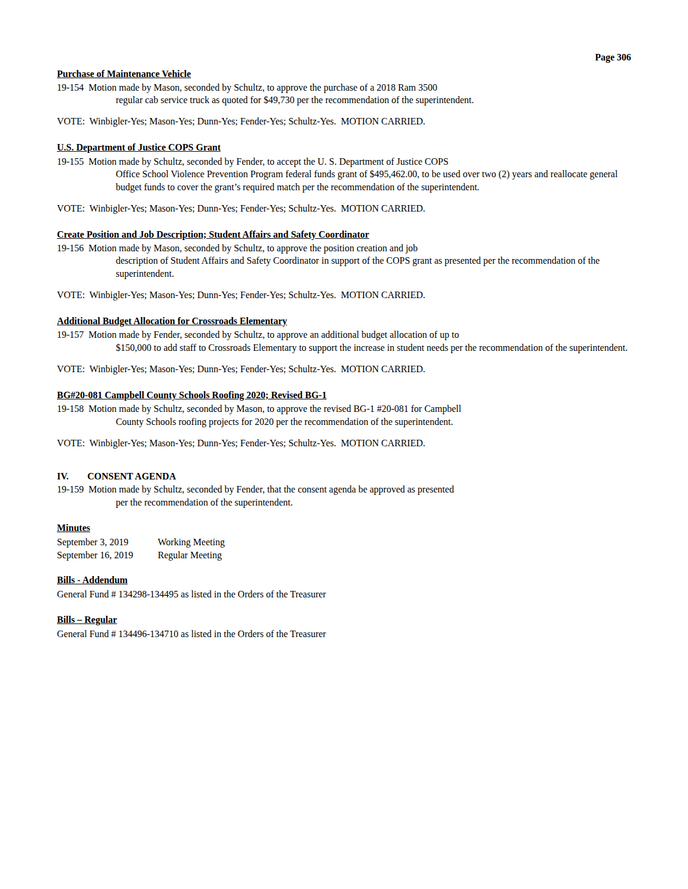Page 306
Purchase of Maintenance Vehicle
19-154 Motion made by Mason, seconded by Schultz, to approve the purchase of a 2018 Ram 3500 regular cab service truck as quoted for $49,730 per the recommendation of the superintendent.
VOTE: Winbigler-Yes; Mason-Yes; Dunn-Yes; Fender-Yes; Schultz-Yes. MOTION CARRIED.
U.S. Department of Justice COPS Grant
19-155 Motion made by Schultz, seconded by Fender, to accept the U. S. Department of Justice COPS Office School Violence Prevention Program federal funds grant of $495,462.00, to be used over two (2) years and reallocate general budget funds to cover the grant’s required match per the recommendation of the superintendent.
VOTE: Winbigler-Yes; Mason-Yes; Dunn-Yes; Fender-Yes; Schultz-Yes. MOTION CARRIED.
Create Position and Job Description; Student Affairs and Safety Coordinator
19-156 Motion made by Mason, seconded by Schultz, to approve the position creation and job description of Student Affairs and Safety Coordinator in support of the COPS grant as presented per the recommendation of the superintendent.
VOTE: Winbigler-Yes; Mason-Yes; Dunn-Yes; Fender-Yes; Schultz-Yes. MOTION CARRIED.
Additional Budget Allocation for Crossroads Elementary
19-157 Motion made by Fender, seconded by Schultz, to approve an additional budget allocation of up to $150,000 to add staff to Crossroads Elementary to support the increase in student needs per the recommendation of the superintendent.
VOTE: Winbigler-Yes; Mason-Yes; Dunn-Yes; Fender-Yes; Schultz-Yes. MOTION CARRIED.
BG#20-081 Campbell County Schools Roofing 2020; Revised BG-1
19-158 Motion made by Schultz, seconded by Mason, to approve the revised BG-1 #20-081 for Campbell County Schools roofing projects for 2020 per the recommendation of the superintendent.
VOTE: Winbigler-Yes; Mason-Yes; Dunn-Yes; Fender-Yes; Schultz-Yes. MOTION CARRIED.
IV. CONSENT AGENDA
19-159 Motion made by Schultz, seconded by Fender, that the consent agenda be approved as presented per the recommendation of the superintendent.
Minutes
| September 3, 2019 | Working Meeting |
| September 16, 2019 | Regular Meeting |
Bills - Addendum
General Fund # 134298-134495 as listed in the Orders of the Treasurer
Bills – Regular
General Fund # 134496-134710 as listed in the Orders of the Treasurer